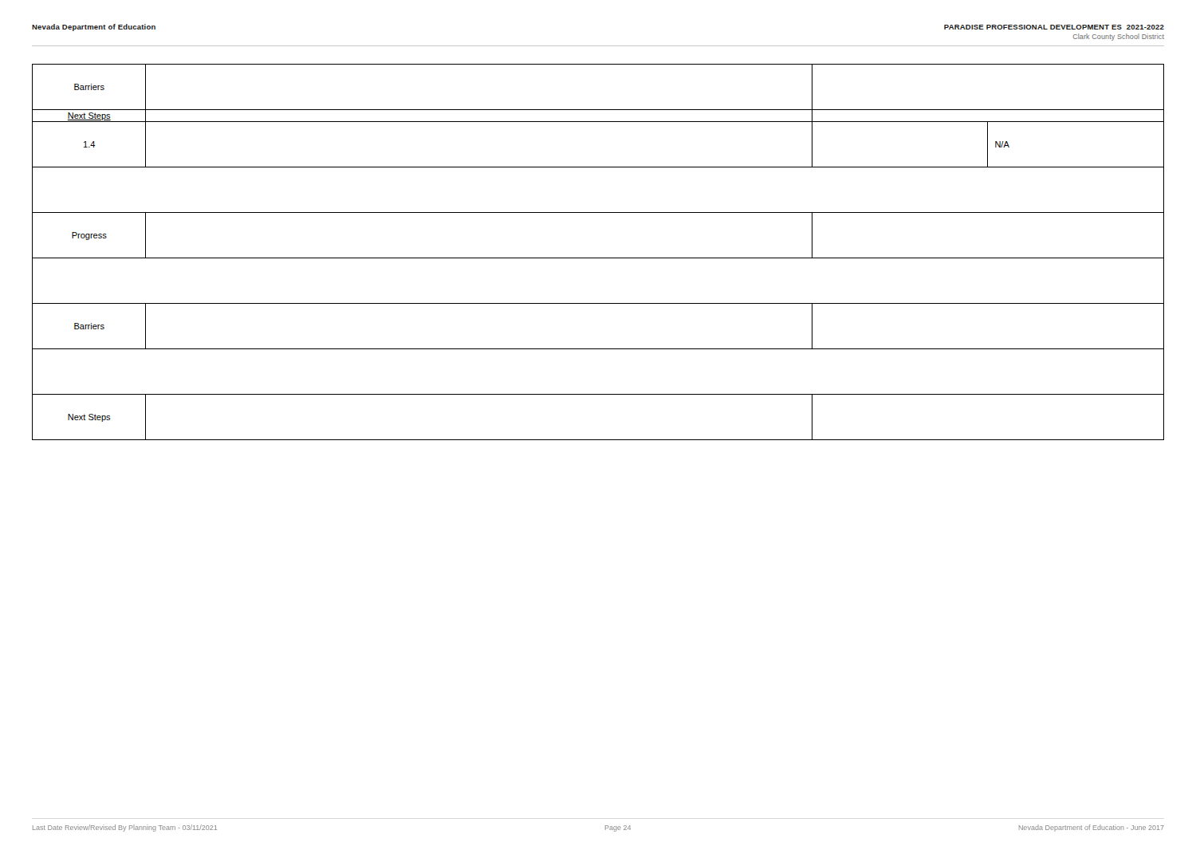Nevada Department of Education
PARADISE PROFESSIONAL DEVELOPMENT ES 2021-2022
Clark County School District
| Barriers | | |
| Next Steps | | |
| 1.4 | | | N/A |
| Progress | | |
| Barriers | | |
| Next Steps | | |
Last Date Review/Revised By Planning Team - 03/11/2021
Page 24
Nevada Department of Education - June 2017